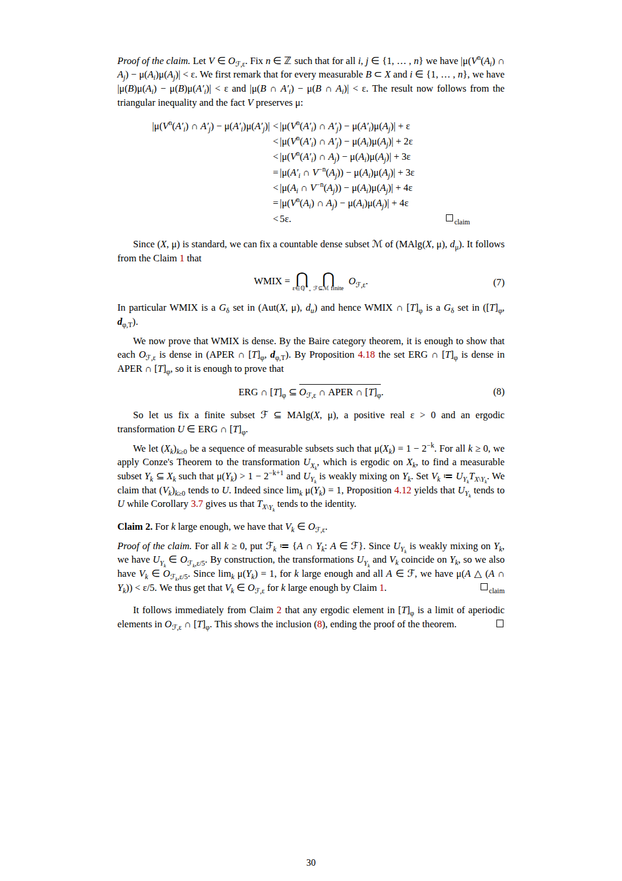Proof of the claim. Let V ∈ Oℱ,ε. Fix n ∈ ℤ such that for all i, j ∈ {1, … , n} we have |μ(Vn(Ai) ∩ Aj) − μ(Ai)μ(Aj)| < ε. We first remark that for every measurable B ⊂ X and i ∈ {1, … , n}, we have |μ(B)μ(Ai) − μ(B)μ(A′i)| < ε and |μ(B ∩ A′i) − μ(B ∩ Ai)| < ε. The result now follows from the triangular inequality and the fact V preserves μ:
| /μ( V n ( A′ i ) ∩ A′ j ) − μ( A′ i )μ( A′ j )/ | < | /μ( V n ( A′ i ) ∩ A′ j ) − μ( A′ i )μ( A j )/ + ε | |
| | < | /μ( V n ( A′ i ) ∩ A′ j ) − μ( A i )μ( A j )/ + 2ε | |
| | < | /μ( V n ( A′ i ) ∩ A j ) − μ( A i )μ( A j )/ + 3ε | |
| | = | /μ( A′ i ∩ V −n ( A j )) − μ( A i )μ( A j )/ + 3ε | |
| | < | /μ( A i ∩ V −n ( A j )) − μ( A i )μ( A j )/ + 4ε | |
| | = | /μ( V n ( A i ) ∩ A j ) − μ( A i )μ( A j )/ + 4ε | |
| | < | 5ε. | claim |
Since (X, μ) is standard, we can fix a countable dense subset ℳ of (MAlg(X, μ), dμ). It follows from the Claim 1 that
WMIX = ⋂ε∈ℚ∗+ ⋂ℱ⊆ℳ finite Oℱ,ε. (7)
In particular WMIX is a Gδ set in (Aut(X, μ), du) and hence WMIX ∩ [T]φ is a Gδ set in ([T]φ, dφ,T).
We now prove that WMIX is dense. By the Baire category theorem, it is enough to show that each Oℱ,ε is dense in (APER ∩ [T]φ, dφ,T). By Proposition 4.18 the set ERG ∩ [T]φ is dense in APER ∩ [T]φ, so it is enough to prove that
ERG ∩ [T]φ ⊆ Oℱ,ε ∩ APER ∩ [T]φ. (8)
So let us fix a finite subset ℱ ⊆ MAlg(X, μ), a positive real ε > 0 and an ergodic transformation U ∈ ERG ∩ [T]φ.
We let (Xk)k≥0 be a sequence of measurable subsets such that μ(Xk) = 1 − 2−k. For all k ≥ 0, we apply Conze's Theorem to the transformation UXk, which is ergodic on Xk, to find a measurable subset Yk ⊆ Xk such that μ(Yk) > 1 − 2−k+1 and UYk is weakly mixing on Yk. Set Vk ≔ UYkTX\Yk. We claim that (Vk)k≥0 tends to U. Indeed since limk μ(Yk) = 1, Proposition 4.12 yields that UYk tends to U while Corollary 3.7 gives us that TX\Yk tends to the identity.
Claim 2. For k large enough, we have that Vk ∈ Oℱ,ε.
Proof of the claim. For all k ≥ 0, put ℱk ≔ {A ∩ Yk: A ∈ ℱ}. Since UYk is weakly mixing on Yk, we have UYk ∈ Oℱk,ε/5. By construction, the transformations UYk and Vk coincide on Yk, so we also have Vk ∈ Oℱk,ε/5. Since limk μ(Yk) = 1, for k large enough and all A ∈ ℱ, we have μ(A △ (A ∩ Yk)) < ε/5. We thus get that Vk ∈ Oℱ,ε for k large enough by Claim 1. claim
It follows immediately from Claim 2 that any ergodic element in [T]φ is a limit of aperiodic elements in Oℱ,ε ∩ [T]φ. This shows the inclusion (8), ending the proof of the theorem.
30